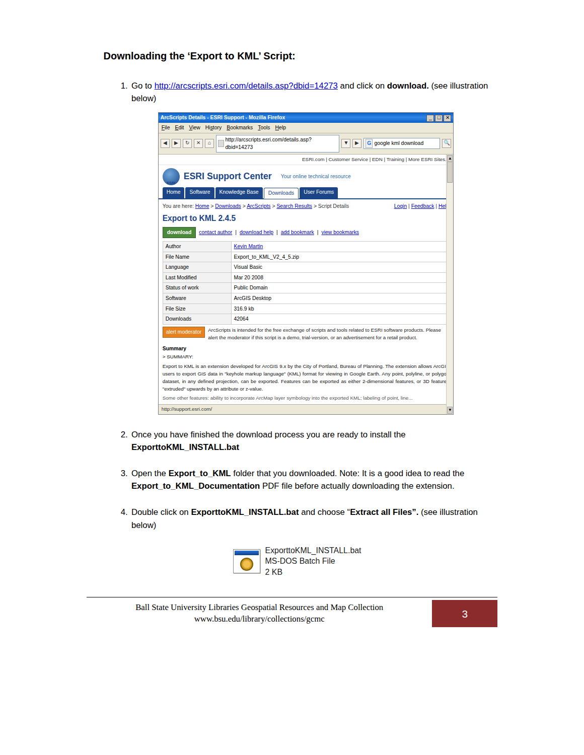Downloading the ‘Export to KML’ Script:
Go to http://arcscripts.esri.com/details.asp?dbid=14273 and click on download. (see illustration below)
ArcScripts Details - ESRI Support - Mozilla Firefox _□✕
File Edit View History Bookmarks Tools Help
◀
▶
↻
✕
⌂
http://arcscripts.esri.com/details.asp?dbid=14273
▼
▶
G google kml download
🔍
▲
▼
ESRI.com | Customer Service | EDN | Training | More ESRI Sites...
ESRI Support Center
Your online technical resource
Home
Software
Knowledge Base
Downloads
User Forums
You are here: Home > Downloads > ArcScripts > Search Results > Script Details Login | Feedback | Help
Export to KML 2.4.5
download contact author | download help | add bookmark | view bookmarks
| Author | Kevin Martin |
| File Name | Export_to_KML_V2_4_5.zip |
| Language | Visual Basic |
| Last Modified | Mar 20 2008 |
| Status of work | Public Domain |
| Software | ArcGIS Desktop |
| File Size | 316.9 kb |
| Downloads | 42064 |
alert moderator ArcScripts is intended for the free exchange of scripts and tools related to ESRI software products. Please alert the moderator if this script is a demo, trial-version, or an advertisement for a retail product.
Summary
> SUMMARY:
Export to KML is an extension developed for ArcGIS 9.x by the City of Portland, Bureau of Planning. The extension allows ArcGIS users to export GIS data in "keyhole markup language" (KML) format for viewing in Google Earth. Any point, polyline, or polygon dataset, in any defined projection, can be exported. Features can be exported as either 2-dimensional features, or 3D features "extruded" upwards by an attribute or z-value.
Some other features: ability to incorporate ArcMap layer symbology into the exported KML; labeling of point, line...
http://support.esri.com/
Once you have finished the download process you are ready to install the ExporttoKML_INSTALL.bat
Open the Export_to_KML folder that you downloaded. Note: It is a good idea to read the Export_to_KML_Documentation PDF file before actually downloading the extension.
Double click on ExporttoKML_INSTALL.bat and choose “Extract all Files”. (see illustration below)
ExporttoKML_INSTALL.bat
MS-DOS Batch File
2 KB
Ball State University Libraries Geospatial Resources and Map Collection
www.bsu.edu/library/collections/gcmc
3